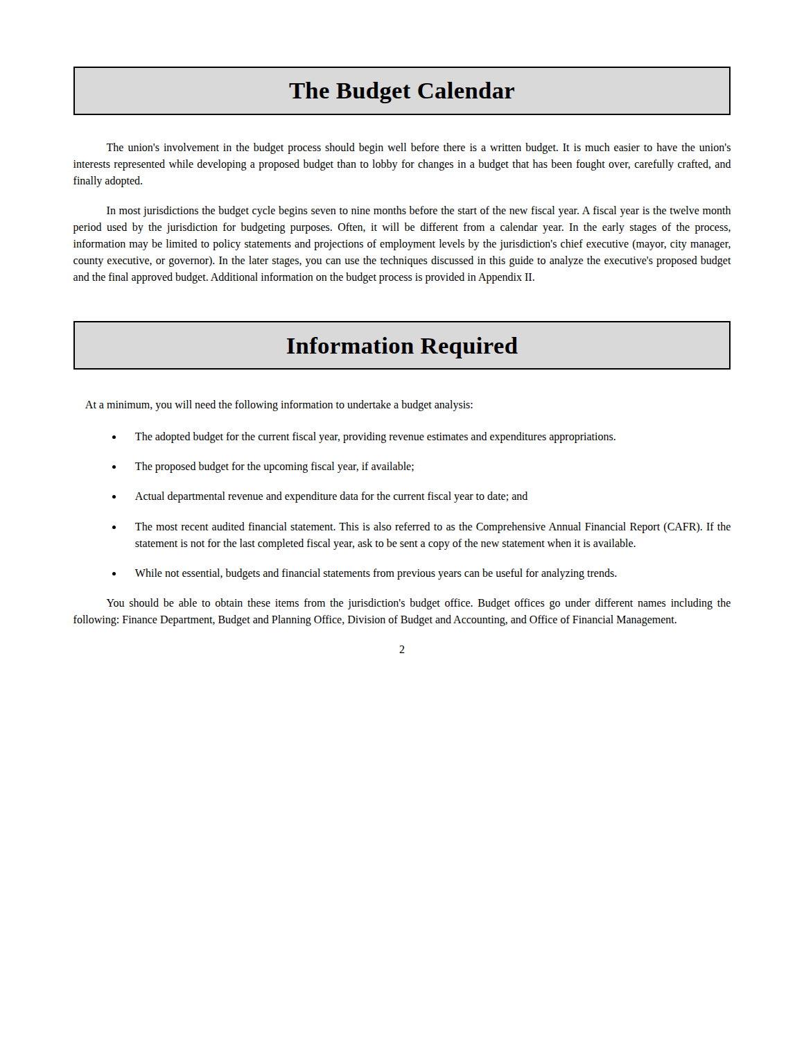The Budget Calendar
The union's involvement in the budget process should begin well before there is a written budget. It is much easier to have the union's interests represented while developing a proposed budget than to lobby for changes in a budget that has been fought over, carefully crafted, and finally adopted.
In most jurisdictions the budget cycle begins seven to nine months before the start of the new fiscal year. A fiscal year is the twelve month period used by the jurisdiction for budgeting purposes. Often, it will be different from a calendar year. In the early stages of the process, information may be limited to policy statements and projections of employment levels by the jurisdiction's chief executive (mayor, city manager, county executive, or governor). In the later stages, you can use the techniques discussed in this guide to analyze the executive's proposed budget and the final approved budget. Additional information on the budget process is provided in Appendix II.
Information Required
At a minimum, you will need the following information to undertake a budget analysis:
The adopted budget for the current fiscal year, providing revenue estimates and expenditures appropriations.
The proposed budget for the upcoming fiscal year, if available;
Actual departmental revenue and expenditure data for the current fiscal year to date; and
The most recent audited financial statement. This is also referred to as the Comprehensive Annual Financial Report (CAFR). If the statement is not for the last completed fiscal year, ask to be sent a copy of the new statement when it is available.
While not essential, budgets and financial statements from previous years can be useful for analyzing trends.
You should be able to obtain these items from the jurisdiction's budget office. Budget offices go under different names including the following: Finance Department, Budget and Planning Office, Division of Budget and Accounting, and Office of Financial Management.
2